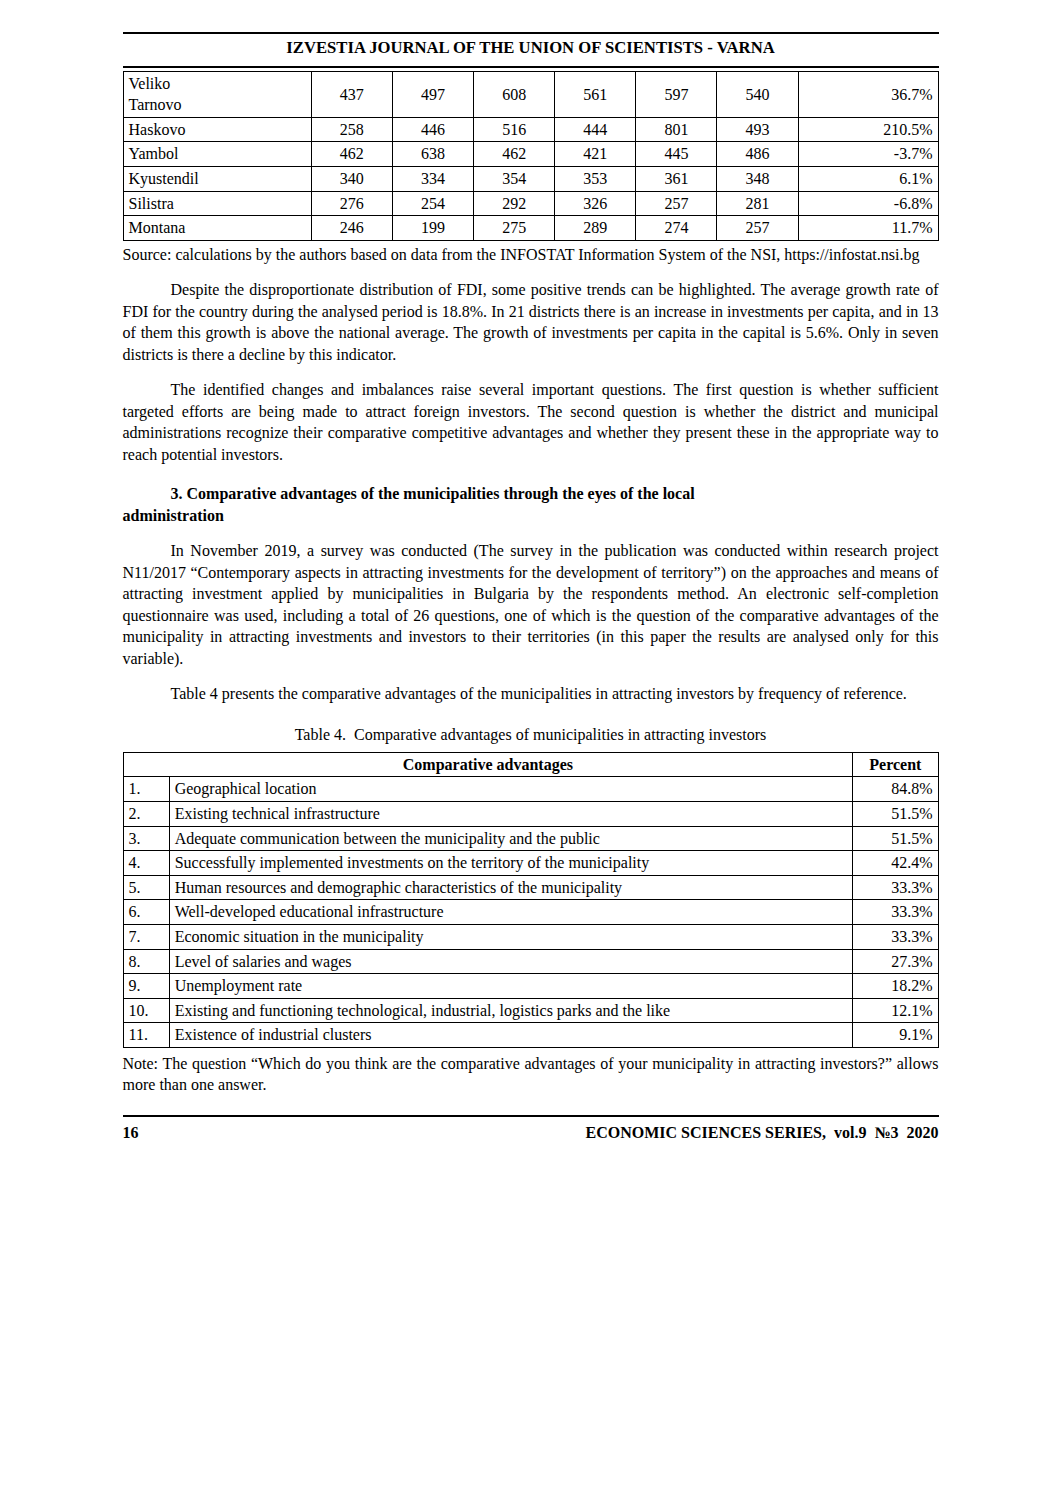IZVESTIA JOURNAL OF THE UNION OF SCIENTISTS - VARNA
| Veliko Tarnovo | 437 | 497 | 608 | 561 | 597 | 540 | 36.7% |
| Haskovo | 258 | 446 | 516 | 444 | 801 | 493 | 210.5% |
| Yambol | 462 | 638 | 462 | 421 | 445 | 486 | -3.7% |
| Kyustendil | 340 | 334 | 354 | 353 | 361 | 348 | 6.1% |
| Silistra | 276 | 254 | 292 | 326 | 257 | 281 | -6.8% |
| Montana | 246 | 199 | 275 | 289 | 274 | 257 | 11.7% |
Source: calculations by the authors based on data from the INFOSTAT Information System of the NSI, https://infostat.nsi.bg
Despite the disproportionate distribution of FDI, some positive trends can be highlighted. The average growth rate of FDI for the country during the analysed period is 18.8%. In 21 districts there is an increase in investments per capita, and in 13 of them this growth is above the national average. The growth of investments per capita in the capital is 5.6%. Only in seven districts is there a decline by this indicator.
The identified changes and imbalances raise several important questions. The first question is whether sufficient targeted efforts are being made to attract foreign investors. The second question is whether the district and municipal administrations recognize their comparative competitive advantages and whether they present these in the appropriate way to reach potential investors.
3. Comparative advantages of the municipalities through the eyes of the local
administration
In November 2019, a survey was conducted (The survey in the publication was conducted within research project N11/2017 “Contemporary aspects in attracting investments for the development of territory”) on the approaches and means of attracting investment applied by municipalities in Bulgaria by the respondents method. An electronic self-completion questionnaire was used, including a total of 26 questions, one of which is the question of the comparative advantages of the municipality in attracting investments and investors to their territories (in this paper the results are analysed only for this variable).
Table 4 presents the comparative advantages of the municipalities in attracting investors by frequency of reference.
Table 4. Comparative advantages of municipalities in attracting investors
| Comparative advantages | Percent |
| --- | --- |
| 1. | Geographical location | 84.8% |
| 2. | Existing technical infrastructure | 51.5% |
| 3. | Adequate communication between the municipality and the public | 51.5% |
| 4. | Successfully implemented investments on the territory of the municipality | 42.4% |
| 5. | Human resources and demographic characteristics of the municipality | 33.3% |
| 6. | Well-developed educational infrastructure | 33.3% |
| 7. | Economic situation in the municipality | 33.3% |
| 8. | Level of salaries and wages | 27.3% |
| 9. | Unemployment rate | 18.2% |
| 10. | Existing and functioning technological, industrial, logistics parks and the like | 12.1% |
| 11. | Existence of industrial clusters | 9.1% |
Note: The question “Which do you think are the comparative advantages of your municipality in attracting investors?” allows more than one answer.
16
ECONOMIC SCIENCES SERIES, vol.9 №3 2020